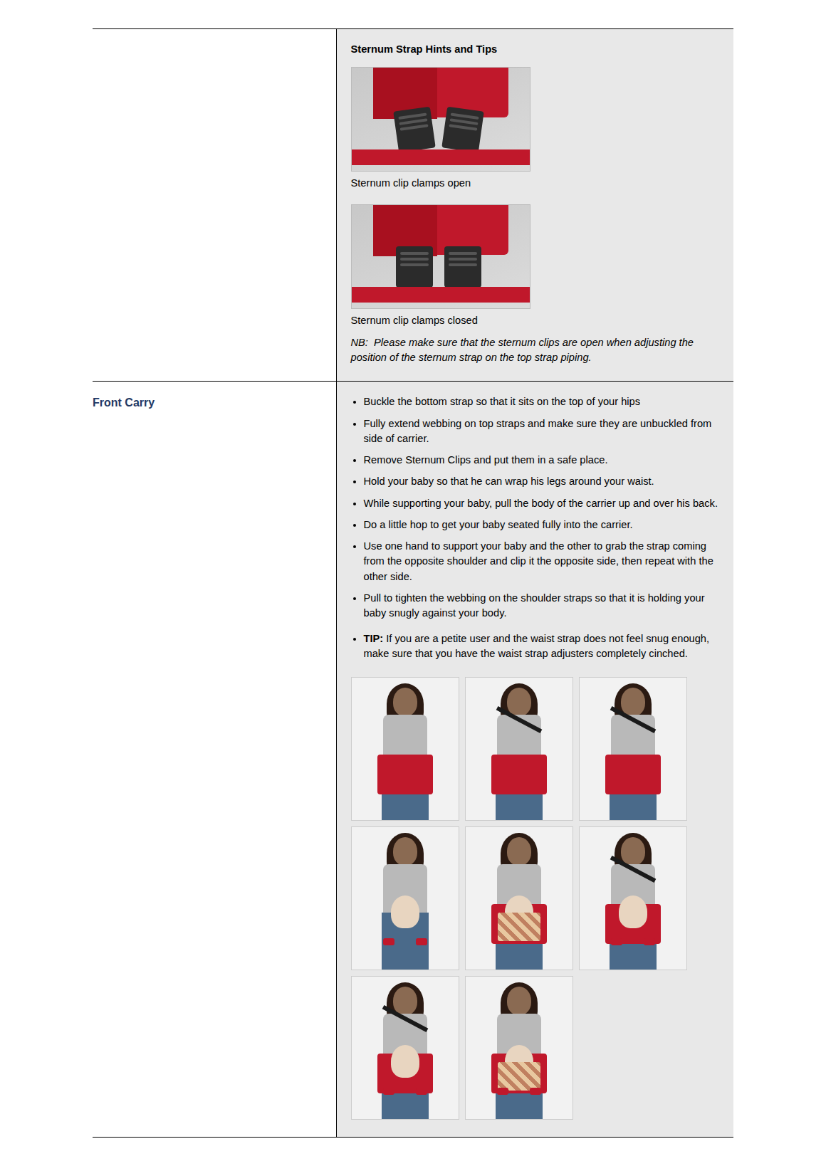| | Sternum Strap Hints and Tips Sternum clip clamps open Sternum clip clamps closed NB: Please make sure that the sternum clips are open when adjusting the position of the sternum strap on the top strap piping. |
| Front Carry | Buckle the bottom strap so that it sits on the top of your hips Fully extend webbing on top straps and make sure they are unbuckled from side of carrier. Remove Sternum Clips and put them in a safe place. Hold your baby so that he can wrap his legs around your waist. While supporting your baby, pull the body of the carrier up and over his back. Do a little hop to get your baby seated fully into the carrier. Use one hand to support your baby and the other to grab the strap coming from the opposite shoulder and clip it the opposite side, then repeat with the other side. Pull to tighten the webbing on the shoulder straps so that it is holding your baby snugly against your body. TIP: If you are a petite user and the waist strap does not feel snug enough, make sure that you have the waist strap adjusters completely cinched. |